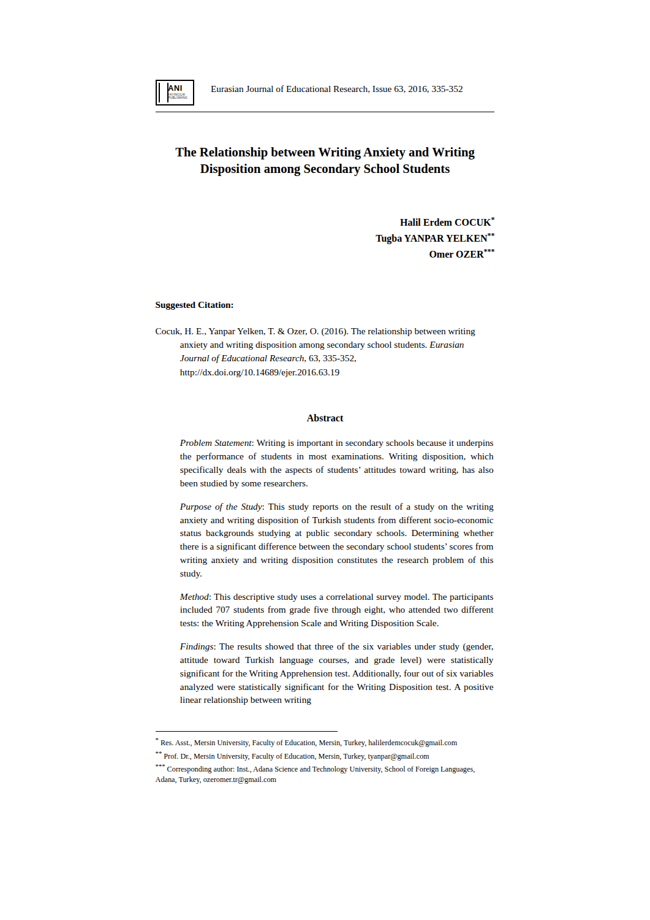ANI
YAYINCILIK
PUBLISHING
Eurasian Journal of Educational Research, Issue 63, 2016, 335-352
The Relationship between Writing Anxiety and Writing
Disposition among Secondary School Students
Halil Erdem COCUK*
Tugba YANPAR YELKEN**
Omer OZER***
Suggested Citation:
Cocuk, H. E., Yanpar Yelken, T. & Ozer, O. (2016). The relationship between writing anxiety and writing disposition among secondary school students. Eurasian Journal of Educational Research, 63, 335-352, http://dx.doi.org/10.14689/ejer.2016.63.19
Abstract
Problem Statement: Writing is important in secondary schools because it underpins the performance of students in most examinations. Writing disposition, which specifically deals with the aspects of students’ attitudes toward writing, has also been studied by some researchers.
Purpose of the Study: This study reports on the result of a study on the writing anxiety and writing disposition of Turkish students from different socio-economic status backgrounds studying at public secondary schools. Determining whether there is a significant difference between the secondary school students’ scores from writing anxiety and writing disposition constitutes the research problem of this study.
Method: This descriptive study uses a correlational survey model. The participants included 707 students from grade five through eight, who attended two different tests: the Writing Apprehension Scale and Writing Disposition Scale.
Findings: The results showed that three of the six variables under study (gender, attitude toward Turkish language courses, and grade level) were statistically significant for the Writing Apprehension test. Additionally, four out of six variables analyzed were statistically significant for the Writing Disposition test. A positive linear relationship between writing
* Res. Asst., Mersin University, Faculty of Education, Mersin, Turkey, halilerdemcocuk@gmail.com
** Prof. Dr., Mersin University, Faculty of Education, Mersin, Turkey, tyanpar@gmail.com
*** Corresponding author: Inst., Adana Science and Technology University, School of Foreign Languages, Adana, Turkey, ozeromer.tr@gmail.com